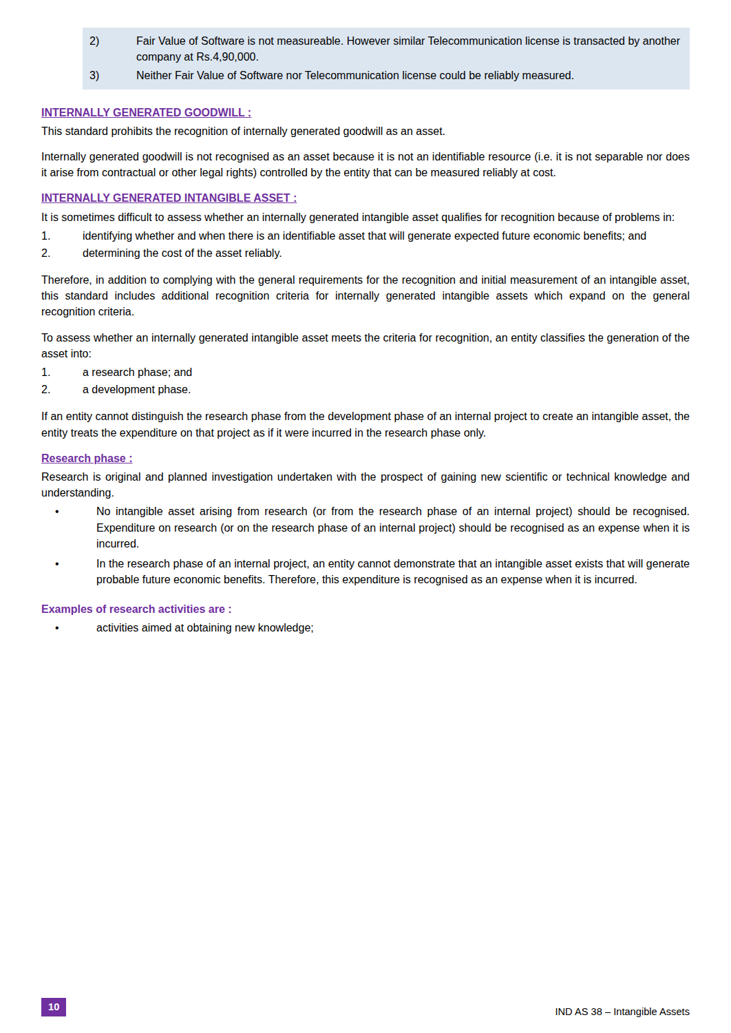| 2) | Fair Value of Software is not measureable. However similar Telecommunication license is transacted by another company at Rs.4,90,000. |
| 3) | Neither Fair Value of Software nor Telecommunication license could be reliably measured. |
INTERNALLY GENERATED GOODWILL :
This standard prohibits the recognition of internally generated goodwill as an asset.
Internally generated goodwill is not recognised as an asset because it is not an identifiable resource (i.e. it is not separable nor does it arise from contractual or other legal rights) controlled by the entity that can be measured reliably at cost.
INTERNALLY GENERATED INTANGIBLE ASSET :
It is sometimes difficult to assess whether an internally generated intangible asset qualifies for recognition because of problems in:
| 1. | identifying whether and when there is an identifiable asset that will generate expected future economic benefits; and |
| 2. | determining the cost of the asset reliably. |
Therefore, in addition to complying with the general requirements for the recognition and initial measurement of an intangible asset, this standard includes additional recognition criteria for internally generated intangible assets which expand on the general recognition criteria.
To assess whether an internally generated intangible asset meets the criteria for recognition, an entity classifies the generation of the asset into:
| 1. | a research phase; and |
| 2. | a development phase. |
If an entity cannot distinguish the research phase from the development phase of an internal project to create an intangible asset, the entity treats the expenditure on that project as if it were incurred in the research phase only.
Research phase :
Research is original and planned investigation undertaken with the prospect of gaining new scientific or technical knowledge and understanding.
| • | No intangible asset arising from research (or from the research phase of an internal project) should be recognised. Expenditure on research (or on the research phase of an internal project) should be recognised as an expense when it is incurred. |
| • | In the research phase of an internal project, an entity cannot demonstrate that an intangible asset exists that will generate probable future economic benefits. Therefore, this expenditure is recognised as an expense when it is incurred. |
Examples of research activities are :
| • | activities aimed at obtaining new knowledge; |
10 IND AS 38 – Intangible Assets